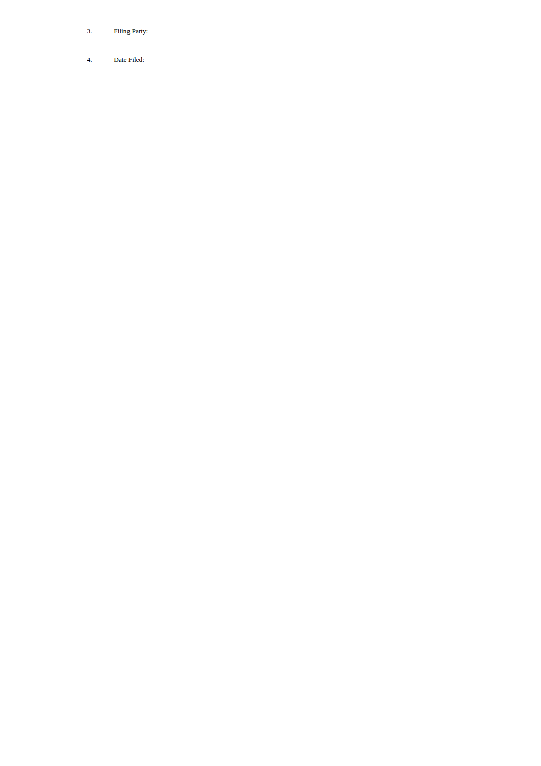| 3. | Filing Party: | |
| 4. | Date Filed: | |